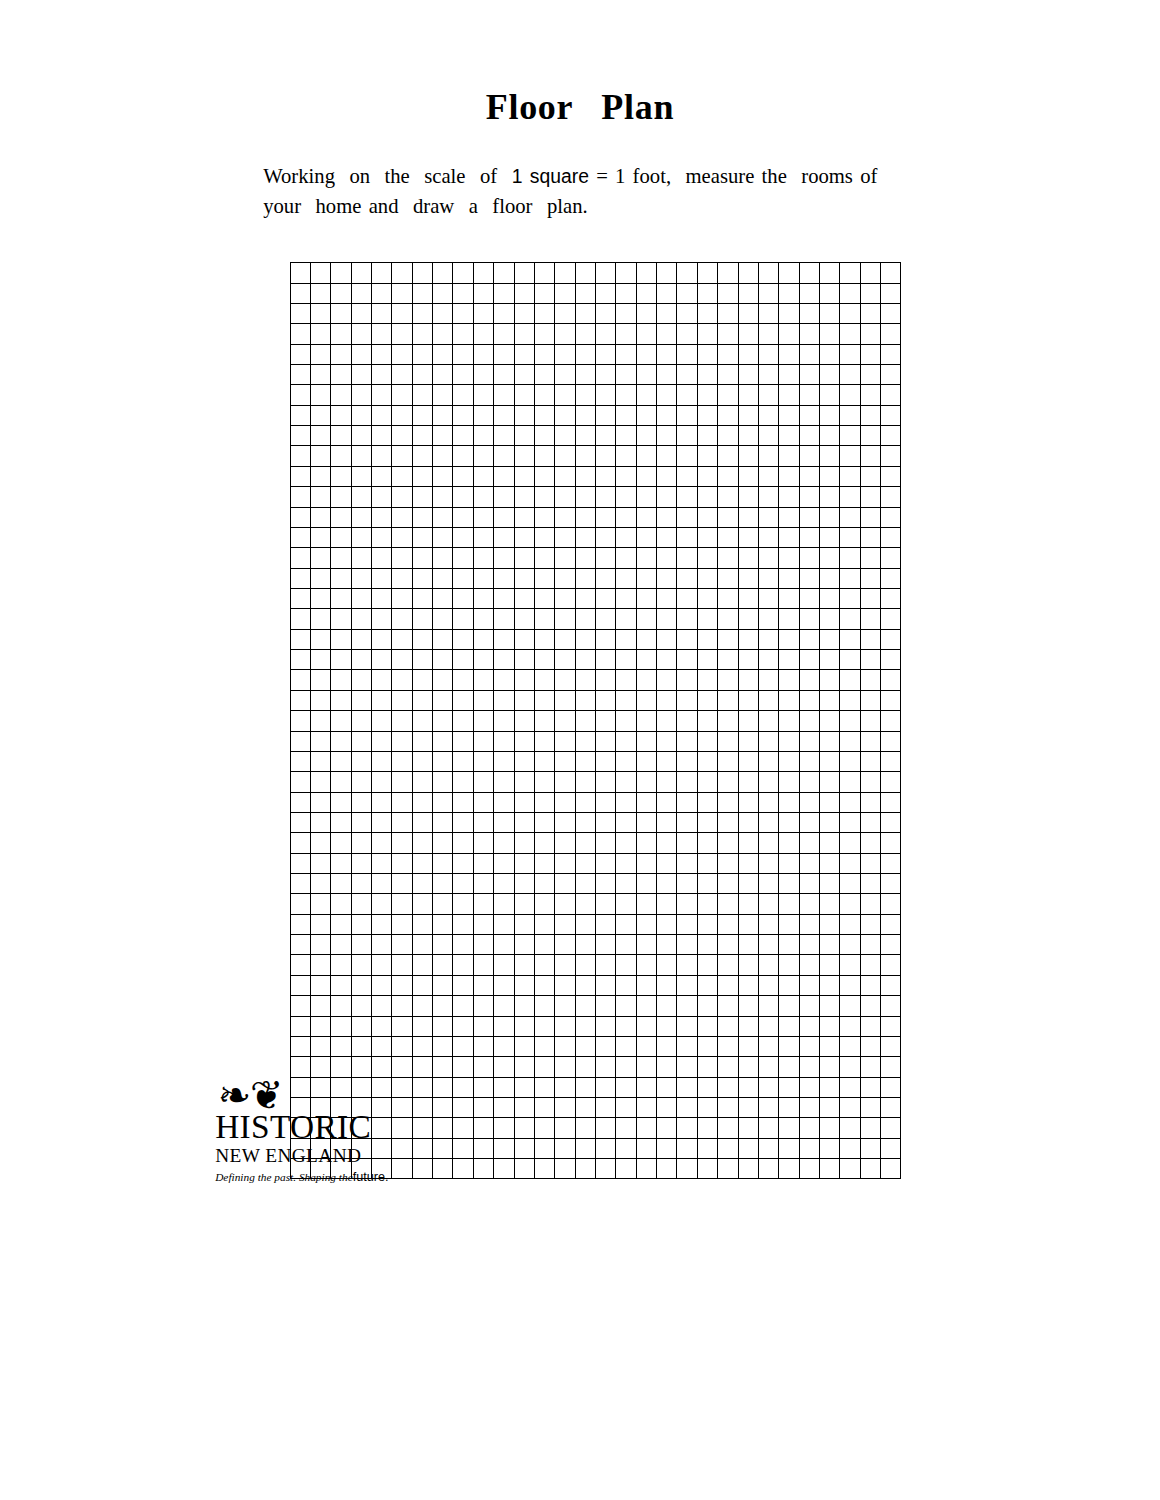Floor Plan
Working on the scale of 1 square = 1 foot, measure the rooms of your home and draw a floor plan.
❧❦
HISTORIC
NEW ENGLAND
Defining the past. Shaping thefuture.